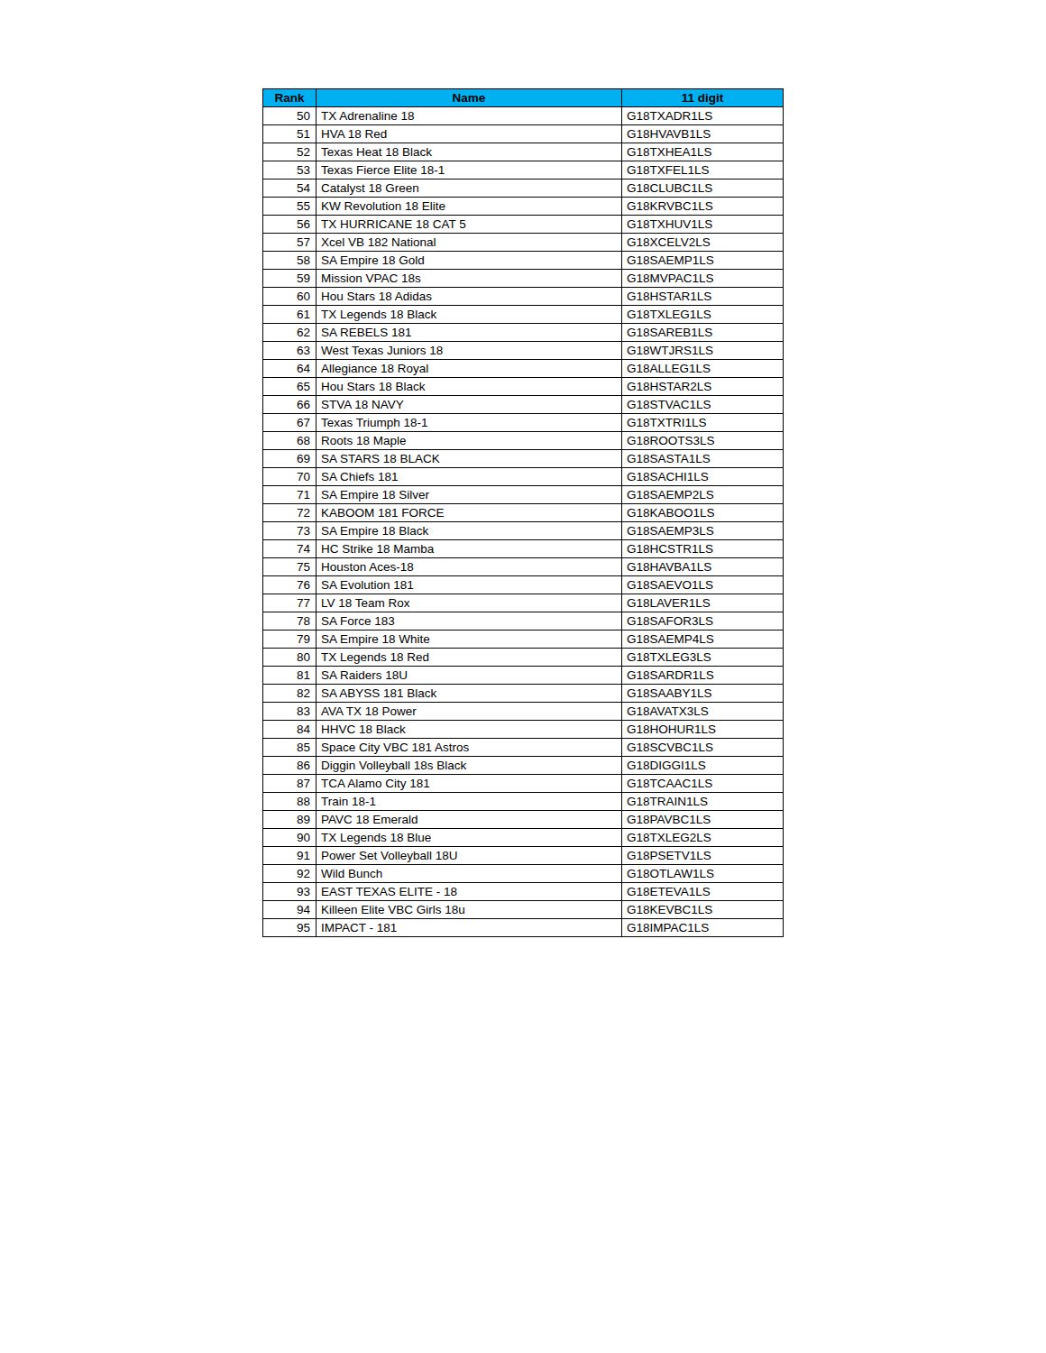| Rank | Name | 11 digit |
| --- | --- | --- |
| 50 | TX Adrenaline 18 | G18TXADR1LS |
| 51 | HVA 18 Red | G18HVAVB1LS |
| 52 | Texas Heat 18 Black | G18TXHEA1LS |
| 53 | Texas Fierce Elite 18-1 | G18TXFEL1LS |
| 54 | Catalyst 18 Green | G18CLUBC1LS |
| 55 | KW Revolution 18 Elite | G18KRVBC1LS |
| 56 | TX HURRICANE 18 CAT 5 | G18TXHUV1LS |
| 57 | Xcel VB 182 National | G18XCELV2LS |
| 58 | SA Empire 18 Gold | G18SAEMP1LS |
| 59 | Mission VPAC 18s | G18MVPAC1LS |
| 60 | Hou Stars 18 Adidas | G18HSTAR1LS |
| 61 | TX Legends 18 Black | G18TXLEG1LS |
| 62 | SA REBELS 181 | G18SAREB1LS |
| 63 | West Texas Juniors 18 | G18WTJRS1LS |
| 64 | Allegiance 18 Royal | G18ALLEG1LS |
| 65 | Hou Stars 18 Black | G18HSTAR2LS |
| 66 | STVA 18 NAVY | G18STVAC1LS |
| 67 | Texas Triumph 18-1 | G18TXTRI1LS |
| 68 | Roots 18 Maple | G18ROOTS3LS |
| 69 | SA STARS 18 BLACK | G18SASTA1LS |
| 70 | SA Chiefs 181 | G18SACHI1LS |
| 71 | SA Empire 18 Silver | G18SAEMP2LS |
| 72 | KABOOM 181 FORCE | G18KABOO1LS |
| 73 | SA Empire 18 Black | G18SAEMP3LS |
| 74 | HC Strike 18 Mamba | G18HCSTR1LS |
| 75 | Houston Aces-18 | G18HAVBA1LS |
| 76 | SA Evolution 181 | G18SAEVO1LS |
| 77 | LV 18 Team Rox | G18LAVER1LS |
| 78 | SA Force 183 | G18SAFOR3LS |
| 79 | SA Empire 18 White | G18SAEMP4LS |
| 80 | TX Legends 18 Red | G18TXLEG3LS |
| 81 | SA Raiders 18U | G18SARDR1LS |
| 82 | SA ABYSS 181 Black | G18SAABY1LS |
| 83 | AVA TX 18 Power | G18AVATX3LS |
| 84 | HHVC 18 Black | G18HOHUR1LS |
| 85 | Space City VBC 181 Astros | G18SCVBC1LS |
| 86 | Diggin Volleyball 18s Black | G18DIGGI1LS |
| 87 | TCA Alamo City 181 | G18TCAAC1LS |
| 88 | Train 18-1 | G18TRAIN1LS |
| 89 | PAVC 18 Emerald | G18PAVBC1LS |
| 90 | TX Legends 18 Blue | G18TXLEG2LS |
| 91 | Power Set Volleyball 18U | G18PSETV1LS |
| 92 | Wild Bunch | G18OTLAW1LS |
| 93 | EAST TEXAS ELITE - 18 | G18ETEVA1LS |
| 94 | Killeen Elite VBC Girls 18u | G18KEVBC1LS |
| 95 | IMPACT - 181 | G18IMPAC1LS |